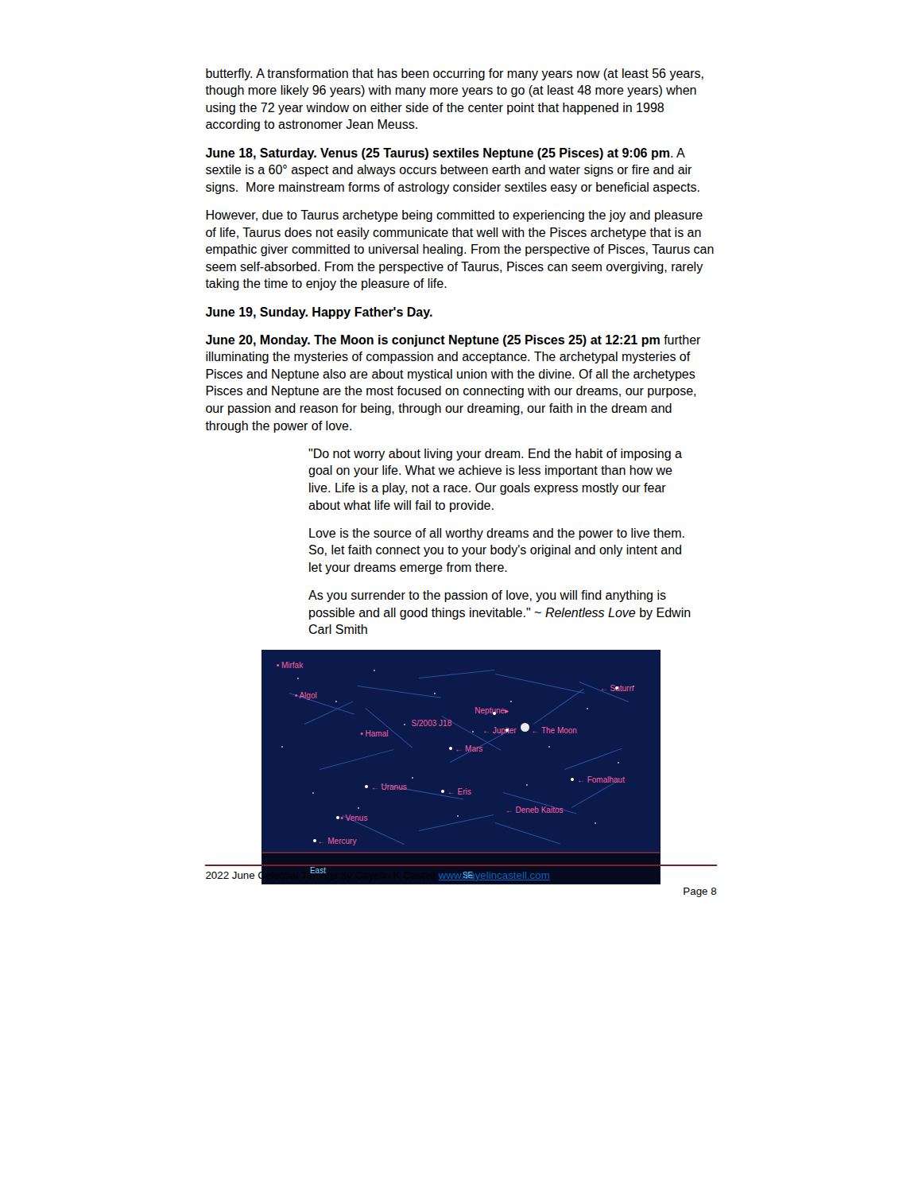butterfly. A transformation that has been occurring for many years now (at least 56 years, though more likely 96 years) with many more years to go (at least 48 more years) when using the 72 year window on either side of the center point that happened in 1998 according to astronomer Jean Meuss.
June 18, Saturday. Venus (25 Taurus) sextiles Neptune (25 Pisces) at 9:06 pm. A sextile is a 60° aspect and always occurs between earth and water signs or fire and air signs. More mainstream forms of astrology consider sextiles easy or beneficial aspects.
However, due to Taurus archetype being committed to experiencing the joy and pleasure of life, Taurus does not easily communicate that well with the Pisces archetype that is an empathic giver committed to universal healing. From the perspective of Pisces, Taurus can seem self-absorbed. From the perspective of Taurus, Pisces can seem overgiving, rarely taking the time to enjoy the pleasure of life.
June 19, Sunday. Happy Father's Day.
June 20, Monday. The Moon is conjunct Neptune (25 Pisces 25) at 12:21 pm further illuminating the mysteries of compassion and acceptance. The archetypal mysteries of Pisces and Neptune also are about mystical union with the divine. Of all the archetypes Pisces and Neptune are the most focused on connecting with our dreams, our purpose, our passion and reason for being, through our dreaming, our faith in the dream and through the power of love.
"Do not worry about living your dream. End the habit of imposing a goal on your life. What we achieve is less important than how we live. Life is a play, not a race. Our goals express mostly our fear about what life will fail to provide.
Love is the source of all worthy dreams and the power to live them. So, let faith connect you to your body's original and only intent and let your dreams emerge from there.
As you surrender to the passion of love, you will find anything is possible and all good things inevitable." ~ Relentless Love by Edwin Carl Smith
• Mirfak
• Algol
• Hamal
S/2003 J18
Neptune▸
← Jupiter
← The Moon
← Saturn
← Mars
← Uranus
← Eris
← Deneb Kaitos
← Fomalhaut
• Venus
← Mercury
←ran
East
SE
2022 June Celestial Timings by Cayelin K Castell www.cayelincastell.com
Page 8